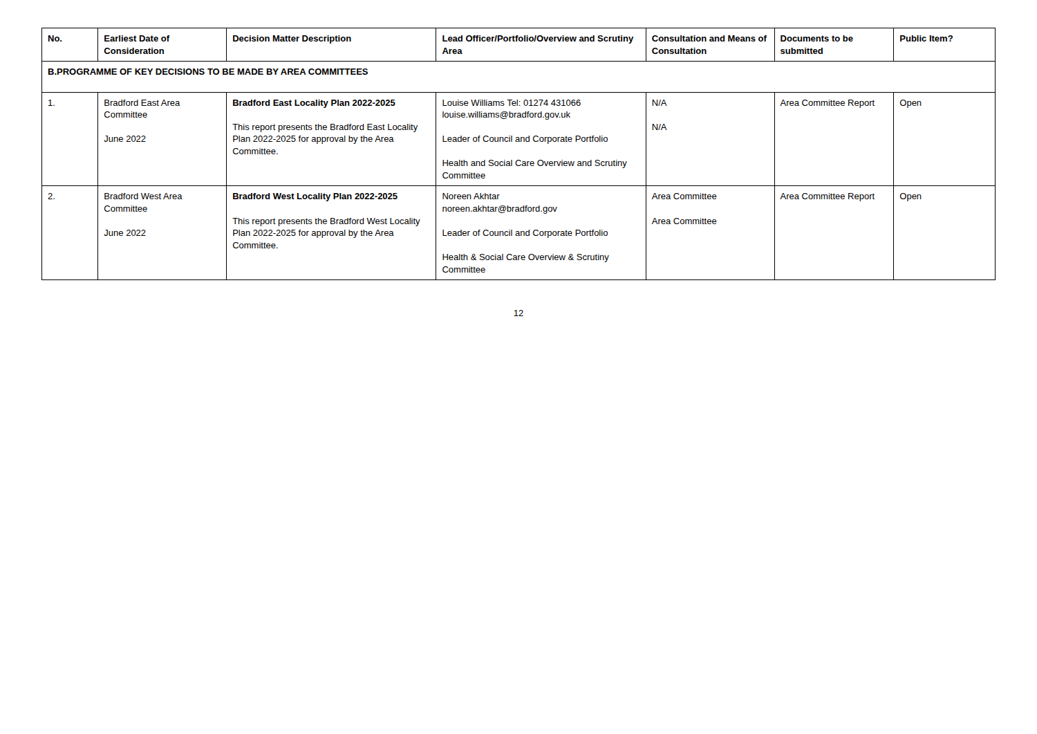| No. | Earliest Date of Consideration | Decision Matter Description | Lead Officer/Portfolio/Overview and Scrutiny Area | Consultation and Means of Consultation | Documents to be submitted | Public Item? |
| --- | --- | --- | --- | --- | --- | --- |
| B.PROGRAMME OF KEY DECISIONS TO BE MADE BY AREA COMMITTEES |
| 1. | Bradford East Area Committee June 2022 | Bradford East Locality Plan 2022-2025 This report presents the Bradford East Locality Plan 2022-2025 for approval by the Area Committee. | Louise Williams Tel: 01274 431066 louise.williams@bradford.gov.uk Leader of Council and Corporate Portfolio Health and Social Care Overview and Scrutiny Committee | N/A N/A | Area Committee Report | Open |
| 2. | Bradford West Area Committee June 2022 | Bradford West Locality Plan 2022-2025 This report presents the Bradford West Locality Plan 2022-2025 for approval by the Area Committee. | Noreen Akhtar noreen.akhtar@bradford.gov Leader of Council and Corporate Portfolio Health & Social Care Overview & Scrutiny Committee | Area Committee Area Committee | Area Committee Report | Open |
12